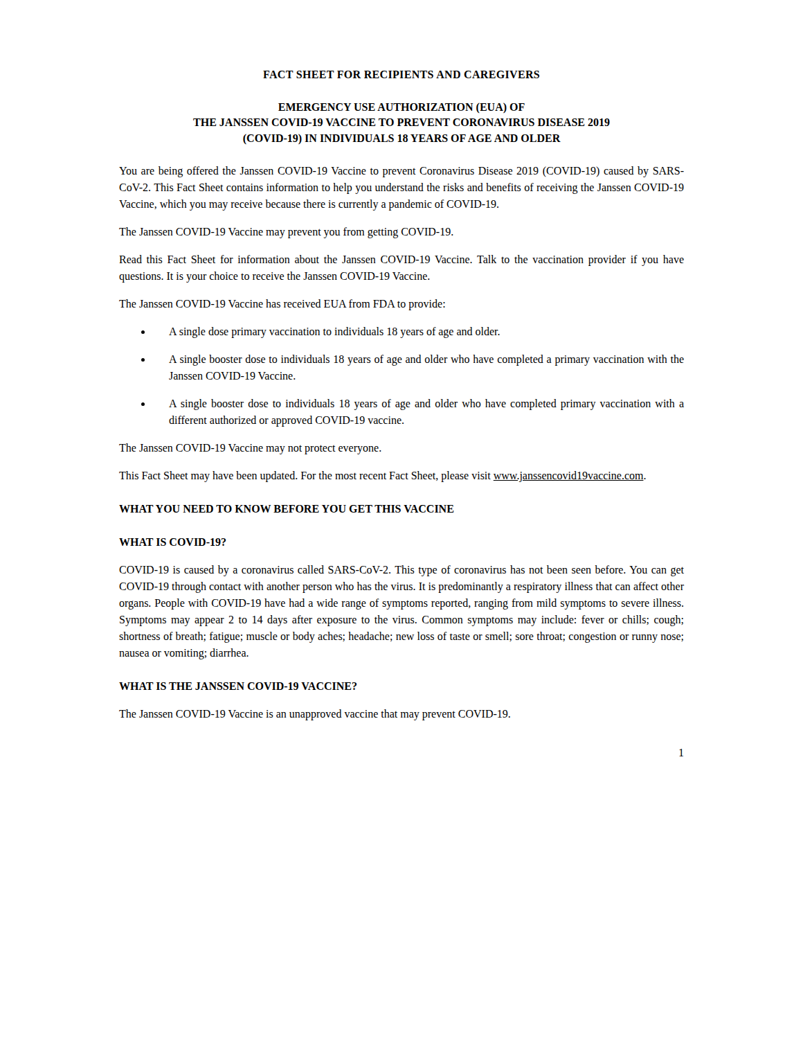FACT SHEET FOR RECIPIENTS AND CAREGIVERS
EMERGENCY USE AUTHORIZATION (EUA) OF
THE JANSSEN COVID-19 VACCINE TO PREVENT CORONAVIRUS DISEASE 2019
(COVID-19) IN INDIVIDUALS 18 YEARS OF AGE AND OLDER
You are being offered the Janssen COVID-19 Vaccine to prevent Coronavirus Disease 2019 (COVID-19) caused by SARS-CoV-2. This Fact Sheet contains information to help you understand the risks and benefits of receiving the Janssen COVID-19 Vaccine, which you may receive because there is currently a pandemic of COVID-19.
The Janssen COVID-19 Vaccine may prevent you from getting COVID-19.
Read this Fact Sheet for information about the Janssen COVID-19 Vaccine. Talk to the vaccination provider if you have questions. It is your choice to receive the Janssen COVID-19 Vaccine.
The Janssen COVID-19 Vaccine has received EUA from FDA to provide:
A single dose primary vaccination to individuals 18 years of age and older.
A single booster dose to individuals 18 years of age and older who have completed a primary vaccination with the Janssen COVID-19 Vaccine.
A single booster dose to individuals 18 years of age and older who have completed primary vaccination with a different authorized or approved COVID-19 vaccine.
The Janssen COVID-19 Vaccine may not protect everyone.
This Fact Sheet may have been updated. For the most recent Fact Sheet, please visit www.janssencovid19vaccine.com.
WHAT YOU NEED TO KNOW BEFORE YOU GET THIS VACCINE
WHAT IS COVID-19?
COVID-19 is caused by a coronavirus called SARS-CoV-2. This type of coronavirus has not been seen before. You can get COVID-19 through contact with another person who has the virus. It is predominantly a respiratory illness that can affect other organs. People with COVID-19 have had a wide range of symptoms reported, ranging from mild symptoms to severe illness. Symptoms may appear 2 to 14 days after exposure to the virus. Common symptoms may include: fever or chills; cough; shortness of breath; fatigue; muscle or body aches; headache; new loss of taste or smell; sore throat; congestion or runny nose; nausea or vomiting; diarrhea.
WHAT IS THE JANSSEN COVID-19 VACCINE?
The Janssen COVID-19 Vaccine is an unapproved vaccine that may prevent COVID-19.
1